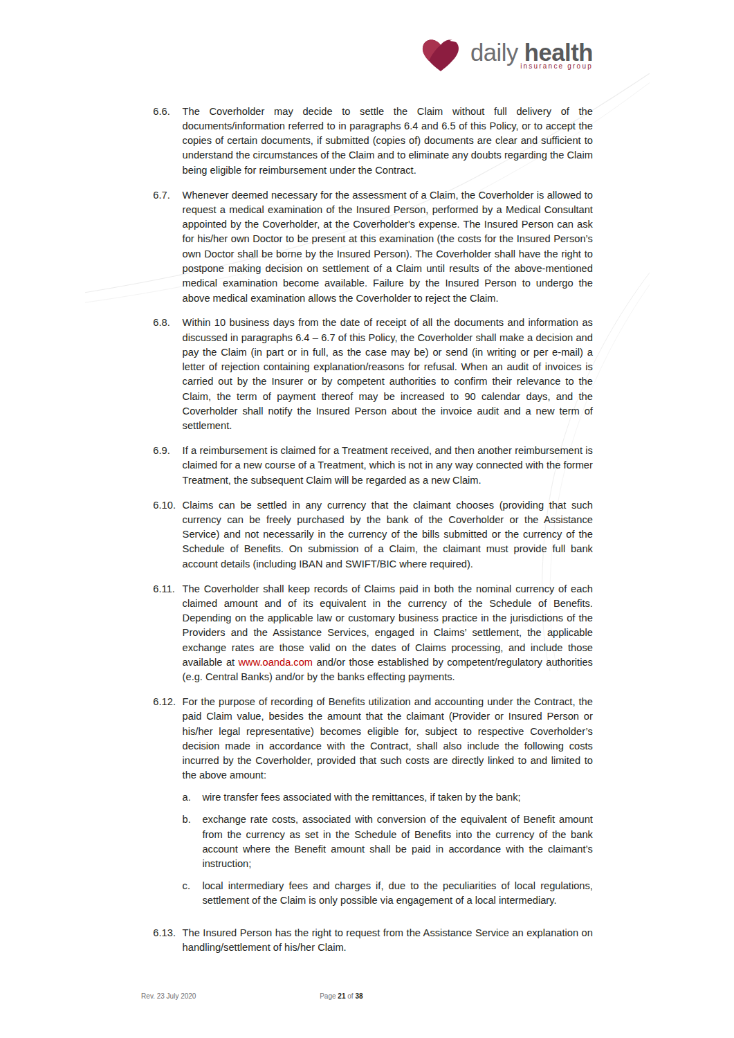daily health insurance group
6.6. The Coverholder may decide to settle the Claim without full delivery of the documents/information referred to in paragraphs 6.4 and 6.5 of this Policy, or to accept the copies of certain documents, if submitted (copies of) documents are clear and sufficient to understand the circumstances of the Claim and to eliminate any doubts regarding the Claim being eligible for reimbursement under the Contract.
6.7. Whenever deemed necessary for the assessment of a Claim, the Coverholder is allowed to request a medical examination of the Insured Person, performed by a Medical Consultant appointed by the Coverholder, at the Coverholder's expense. The Insured Person can ask for his/her own Doctor to be present at this examination (the costs for the Insured Person’s own Doctor shall be borne by the Insured Person). The Coverholder shall have the right to postpone making decision on settlement of a Claim until results of the above-mentioned medical examination become available. Failure by the Insured Person to undergo the above medical examination allows the Coverholder to reject the Claim.
6.8. Within 10 business days from the date of receipt of all the documents and information as discussed in paragraphs 6.4 – 6.7 of this Policy, the Coverholder shall make a decision and pay the Claim (in part or in full, as the case may be) or send (in writing or per e-mail) a letter of rejection containing explanation/reasons for refusal. When an audit of invoices is carried out by the Insurer or by competent authorities to confirm their relevance to the Claim, the term of payment thereof may be increased to 90 calendar days, and the Coverholder shall notify the Insured Person about the invoice audit and a new term of settlement.
6.9. If a reimbursement is claimed for a Treatment received, and then another reimbursement is claimed for a new course of a Treatment, which is not in any way connected with the former Treatment, the subsequent Claim will be regarded as a new Claim.
6.10. Claims can be settled in any currency that the claimant chooses (providing that such currency can be freely purchased by the bank of the Coverholder or the Assistance Service) and not necessarily in the currency of the bills submitted or the currency of the Schedule of Benefits. On submission of a Claim, the claimant must provide full bank account details (including IBAN and SWIFT/BIC where required).
6.11. The Coverholder shall keep records of Claims paid in both the nominal currency of each claimed amount and of its equivalent in the currency of the Schedule of Benefits. Depending on the applicable law or customary business practice in the jurisdictions of the Providers and the Assistance Services, engaged in Claims’ settlement, the applicable exchange rates are those valid on the dates of Claims processing, and include those available at www.oanda.com and/or those established by competent/regulatory authorities (e.g. Central Banks) and/or by the banks effecting payments.
6.12. For the purpose of recording of Benefits utilization and accounting under the Contract, the paid Claim value, besides the amount that the claimant (Provider or Insured Person or his/her legal representative) becomes eligible for, subject to respective Coverholder’s decision made in accordance with the Contract, shall also include the following costs incurred by the Coverholder, provided that such costs are directly linked to and limited to the above amount:
a. wire transfer fees associated with the remittances, if taken by the bank;
b. exchange rate costs, associated with conversion of the equivalent of Benefit amount from the currency as set in the Schedule of Benefits into the currency of the bank account where the Benefit amount shall be paid in accordance with the claimant’s instruction;
c. local intermediary fees and charges if, due to the peculiarities of local regulations, settlement of the Claim is only possible via engagement of a local intermediary.
6.13. The Insured Person has the right to request from the Assistance Service an explanation on handling/settlement of his/her Claim.
Rev. 23 July 2020 Page 21 of 38